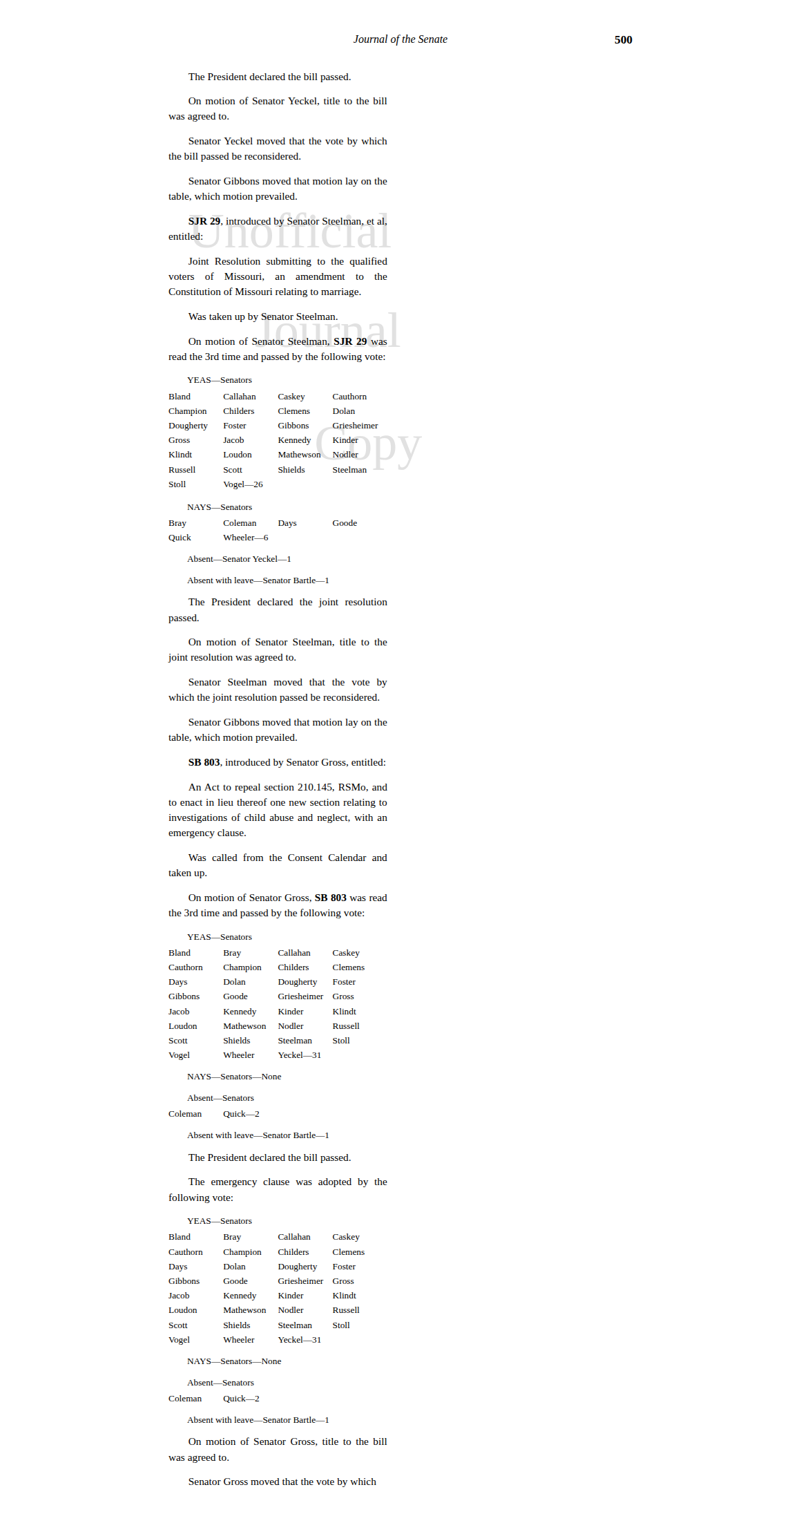Unofficial
Journal
Copy
Journal of the Senate 500
The President declared the bill passed.
On motion of Senator Yeckel, title to the bill was agreed to.
Senator Yeckel moved that the vote by which the bill passed be reconsidered.
Senator Gibbons moved that motion lay on the table, which motion prevailed.
SJR 29, introduced by Senator Steelman, et al, entitled:
Joint Resolution submitting to the qualified voters of Missouri, an amendment to the Constitution of Missouri relating to marriage.
Was taken up by Senator Steelman.
On motion of Senator Steelman, SJR 29 was read the 3rd time and passed by the following vote:
YEAS—Senators
| Bland | Callahan | Caskey | Cauthorn |
| Champion | Childers | Clemens | Dolan |
| Dougherty | Foster | Gibbons | Griesheimer |
| Gross | Jacob | Kennedy | Kinder |
| Klindt | Loudon | Mathewson | Nodler |
| Russell | Scott | Shields | Steelman |
| Stoll | Vogel—26 | | |
NAYS—Senators
| Bray | Coleman | Days | Goode |
| Quick | Wheeler—6 | | |
Absent—Senator Yeckel—1
Absent with leave—Senator Bartle—1
The President declared the joint resolution passed.
On motion of Senator Steelman, title to the joint resolution was agreed to.
Senator Steelman moved that the vote by which the joint resolution passed be reconsidered.
Senator Gibbons moved that motion lay on the table, which motion prevailed.
SB 803, introduced by Senator Gross, entitled:
An Act to repeal section 210.145, RSMo, and to enact in lieu thereof one new section relating to investigations of child abuse and neglect, with an emergency clause.
Was called from the Consent Calendar and taken up.
On motion of Senator Gross, SB 803 was read the 3rd time and passed by the following vote:
YEAS—Senators
| Bland | Bray | Callahan | Caskey |
| Cauthorn | Champion | Childers | Clemens |
| Days | Dolan | Dougherty | Foster |
| Gibbons | Goode | Griesheimer | Gross |
| Jacob | Kennedy | Kinder | Klindt |
| Loudon | Mathewson | Nodler | Russell |
| Scott | Shields | Steelman | Stoll |
| Vogel | Wheeler | Yeckel—31 | |
NAYS—Senators—None
Absent—Senators
| Coleman | Quick—2 | | |
Absent with leave—Senator Bartle—1
The President declared the bill passed.
The emergency clause was adopted by the following vote:
YEAS—Senators
| Bland | Bray | Callahan | Caskey |
| Cauthorn | Champion | Childers | Clemens |
| Days | Dolan | Dougherty | Foster |
| Gibbons | Goode | Griesheimer | Gross |
| Jacob | Kennedy | Kinder | Klindt |
| Loudon | Mathewson | Nodler | Russell |
| Scott | Shields | Steelman | Stoll |
| Vogel | Wheeler | Yeckel—31 | |
NAYS—Senators—None
Absent—Senators
| Coleman | Quick—2 | | |
Absent with leave—Senator Bartle—1
On motion of Senator Gross, title to the bill was agreed to.
Senator Gross moved that the vote by which